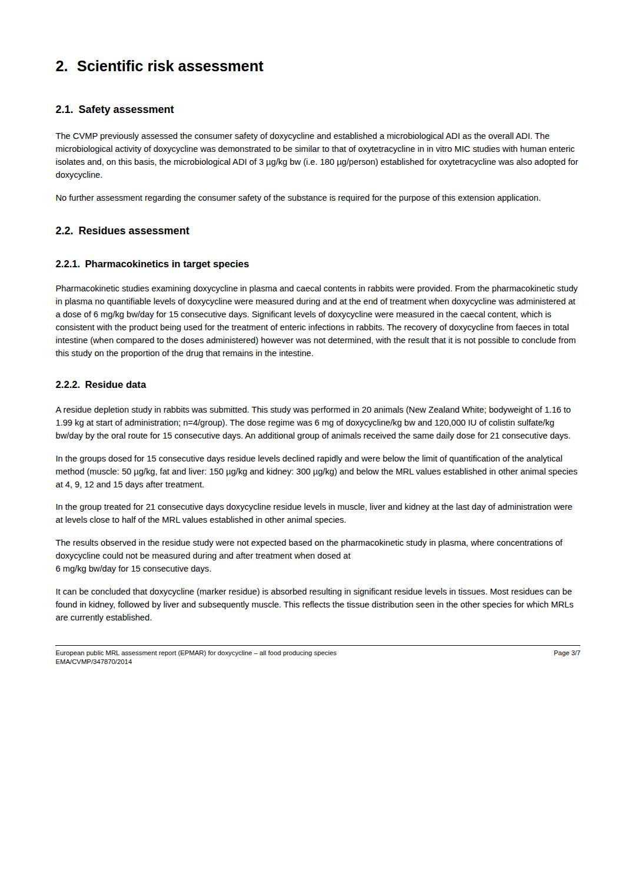2. Scientific risk assessment
2.1. Safety assessment
The CVMP previously assessed the consumer safety of doxycycline and established a microbiological ADI as the overall ADI. The microbiological activity of doxycycline was demonstrated to be similar to that of oxytetracycline in in vitro MIC studies with human enteric isolates and, on this basis, the microbiological ADI of 3 µg/kg bw (i.e. 180 µg/person) established for oxytetracycline was also adopted for doxycycline.
No further assessment regarding the consumer safety of the substance is required for the purpose of this extension application.
2.2. Residues assessment
2.2.1. Pharmacokinetics in target species
Pharmacokinetic studies examining doxycycline in plasma and caecal contents in rabbits were provided. From the pharmacokinetic study in plasma no quantifiable levels of doxycycline were measured during and at the end of treatment when doxycycline was administered at a dose of 6 mg/kg bw/day for 15 consecutive days. Significant levels of doxycycline were measured in the caecal content, which is consistent with the product being used for the treatment of enteric infections in rabbits. The recovery of doxycycline from faeces in total intestine (when compared to the doses administered) however was not determined, with the result that it is not possible to conclude from this study on the proportion of the drug that remains in the intestine.
2.2.2. Residue data
A residue depletion study in rabbits was submitted. This study was performed in 20 animals (New Zealand White; bodyweight of 1.16 to 1.99 kg at start of administration; n=4/group). The dose regime was 6 mg of doxycycline/kg bw and 120,000 IU of colistin sulfate/kg bw/day by the oral route for 15 consecutive days. An additional group of animals received the same daily dose for 21 consecutive days.
In the groups dosed for 15 consecutive days residue levels declined rapidly and were below the limit of quantification of the analytical method (muscle: 50 µg/kg, fat and liver: 150 µg/kg and kidney: 300 µg/kg) and below the MRL values established in other animal species at 4, 9, 12 and 15 days after treatment.
In the group treated for 21 consecutive days doxycycline residue levels in muscle, liver and kidney at the last day of administration were at levels close to half of the MRL values established in other animal species.
The results observed in the residue study were not expected based on the pharmacokinetic study in plasma, where concentrations of doxycycline could not be measured during and after treatment when dosed at
6 mg/kg bw/day for 15 consecutive days.
It can be concluded that doxycycline (marker residue) is absorbed resulting in significant residue levels in tissues. Most residues can be found in kidney, followed by liver and subsequently muscle. This reflects the tissue distribution seen in the other species for which MRLs are currently established.
European public MRL assessment report (EPMAR) for doxycycline – all food producing species
EMA/CVMP/347870/2014
Page 3/7